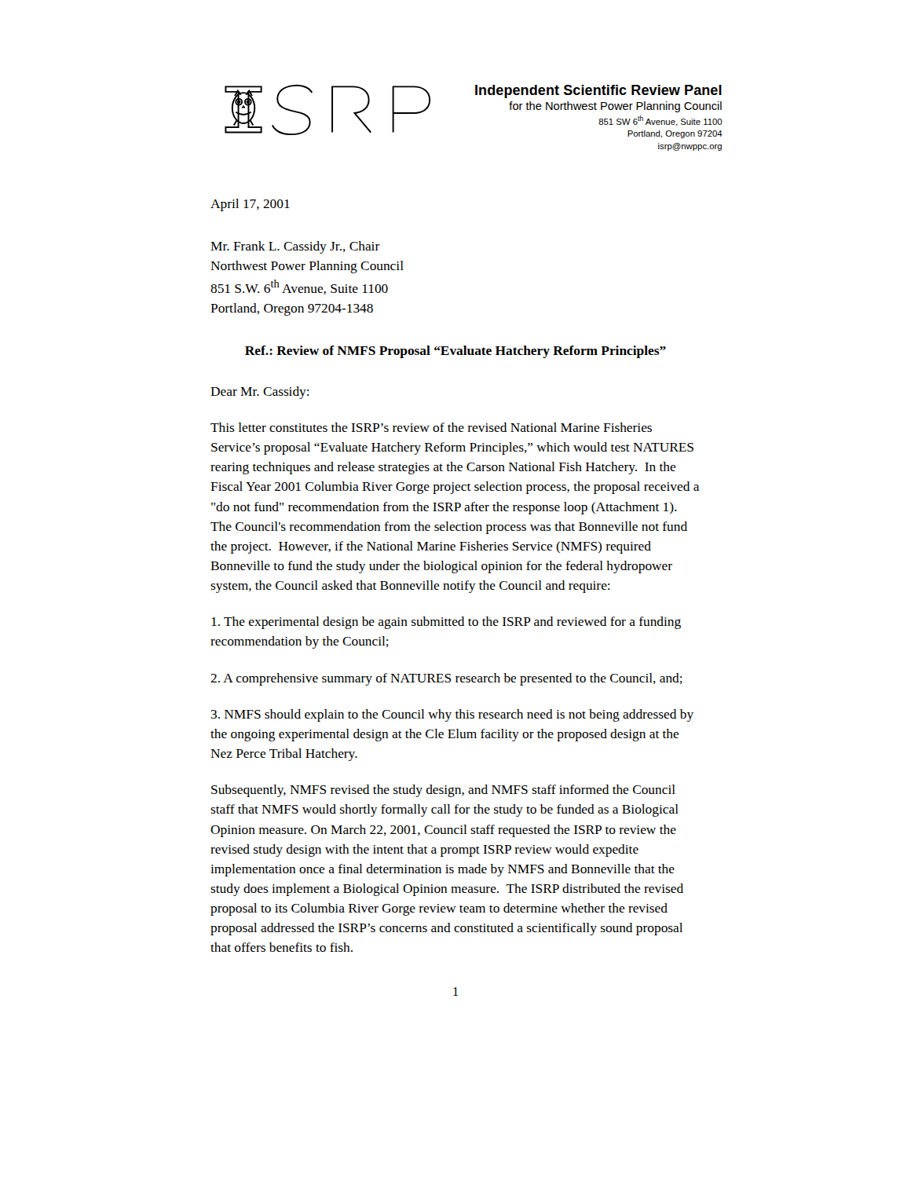ISRP
Independent Scientific Review Panel
for the Northwest Power Planning Council
851 SW 6th Avenue, Suite 1100
Portland, Oregon 97204
isrp@nwppc.org
April 17, 2001
Mr. Frank L. Cassidy Jr., Chair
Northwest Power Planning Council
851 S.W. 6th Avenue, Suite 1100
Portland, Oregon 97204-1348
Ref.: Review of NMFS Proposal “Evaluate Hatchery Reform Principles”
Dear Mr. Cassidy:
This letter constitutes the ISRP’s review of the revised National Marine Fisheries Service’s proposal “Evaluate Hatchery Reform Principles,” which would test NATURES rearing techniques and release strategies at the Carson National Fish Hatchery. In the Fiscal Year 2001 Columbia River Gorge project selection process, the proposal received a "do not fund" recommendation from the ISRP after the response loop (Attachment 1). The Council's recommendation from the selection process was that Bonneville not fund the project. However, if the National Marine Fisheries Service (NMFS) required Bonneville to fund the study under the biological opinion for the federal hydropower system, the Council asked that Bonneville notify the Council and require:
1. The experimental design be again submitted to the ISRP and reviewed for a funding recommendation by the Council;
2. A comprehensive summary of NATURES research be presented to the Council, and;
3. NMFS should explain to the Council why this research need is not being addressed by the ongoing experimental design at the Cle Elum facility or the proposed design at the Nez Perce Tribal Hatchery.
Subsequently, NMFS revised the study design, and NMFS staff informed the Council staff that NMFS would shortly formally call for the study to be funded as a Biological Opinion measure. On March 22, 2001, Council staff requested the ISRP to review the revised study design with the intent that a prompt ISRP review would expedite implementation once a final determination is made by NMFS and Bonneville that the study does implement a Biological Opinion measure. The ISRP distributed the revised proposal to its Columbia River Gorge review team to determine whether the revised proposal addressed the ISRP’s concerns and constituted a scientifically sound proposal that offers benefits to fish.
1